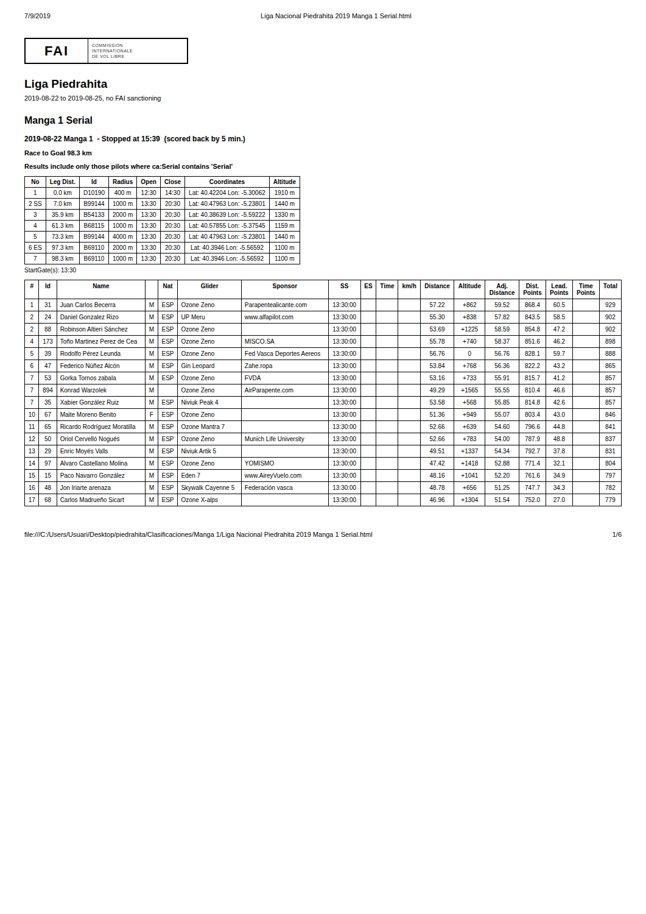7/9/2019
Liga Nacional Piedrahita 2019 Manga 1 Serial.html
| FAI | COMMISSION INTERNATIONALE DE VOL LIBRE |
Liga Piedrahita
2019-08-22 to 2019-08-25, no FAI sanctioning
Manga 1 Serial
2019-08-22 Manga 1 - Stopped at 15:39 (scored back by 5 min.)
Race to Goal 98.3 km
Results include only those pilots where ca:Serial contains 'Serial'
| No | Leg Dist. | Id | Radius | Open | Close | Coordinates | Altitude |
| --- | --- | --- | --- | --- | --- | --- | --- |
| 1 | 0.0 km | D10190 | 400 m | 12:30 | 14:30 | Lat: 40.42204 Lon: -5.30062 | 1910 m |
| 2 SS | 7.0 km | B99144 | 1000 m | 13:30 | 20:30 | Lat: 40.47963 Lon: -5.23801 | 1440 m |
| 3 | 35.9 km | B54133 | 2000 m | 13:30 | 20:30 | Lat: 40.38639 Lon: -5.59222 | 1330 m |
| 4 | 61.3 km | B68115 | 1000 m | 13:30 | 20:30 | Lat: 40.57855 Lon: -5.37545 | 1159 m |
| 5 | 73.3 km | B99144 | 4000 m | 13:30 | 20:30 | Lat: 40.47963 Lon: -5.23801 | 1440 m |
| 6 ES | 97.3 km | B69110 | 2000 m | 13:30 | 20:30 | Lat: 40.3946 Lon: -5.56592 | 1100 m |
| 7 | 98.3 km | B69110 | 1000 m | 13:30 | 20:30 | Lat: 40.3946 Lon: -5.56592 | 1100 m |
StartGate(s): 13:30
| # | Id | Name | | Nat | Glider | Sponsor | SS | ES | Time | km/h | Distance | Altitude | Adj. Distance | Dist. Points | Lead. Points | Time Points | Total |
| --- | --- | --- | --- | --- | --- | --- | --- | --- | --- | --- | --- | --- | --- | --- | --- | --- | --- |
| 1 | 31 | Juan Carlos Becerra | M | ESP | Ozone Zeno | Parapentealicante.com | 13:30:00 | | | | 57.22 | +862 | 59.52 | 868.4 | 60.5 | | 929 |
| 2 | 24 | Daniel Gonzalez Rizo | M | ESP | UP Meru | www.alfapilot.com | 13:30:00 | | | | 55.30 | +838 | 57.82 | 843.5 | 58.5 | | 902 |
| 2 | 88 | Robinson Altieri Sánchez | M | ESP | Ozone Zeno | | 13:30:00 | | | | 53.69 | +1225 | 58.59 | 854.8 | 47.2 | | 902 |
| 4 | 173 | Toño Martinez Perez de Cea | M | ESP | Ozone Zeno | MISCO.SA | 13:30:00 | | | | 55.78 | +740 | 58.37 | 851.6 | 46.2 | | 898 |
| 5 | 39 | Rodolfo Pérez Leunda | M | ESP | Ozone Zeno | Fed Vasca Deportes Aereos | 13:30:00 | | | | 56.76 | 0 | 56.76 | 828.1 | 59.7 | | 888 |
| 6 | 47 | Federico Núñez Alcón | M | ESP | Gin Leopard | Zahe.ropa | 13:30:00 | | | | 53.84 | +768 | 56.36 | 822.2 | 43.2 | | 865 |
| 7 | 53 | Gorka Tornos zabala | M | ESP | Ozone Zeno | FVDA | 13:30:00 | | | | 53.16 | +733 | 55.91 | 815.7 | 41.2 | | 857 |
| 7 | 894 | Konrad Warzolek | M | | Ozone Zeno | AirParapente.com | 13:30:00 | | | | 49.29 | +1565 | 55.55 | 810.4 | 46.6 | | 857 |
| 7 | 35 | Xabier González Ruiz | M | ESP | Niviuk Peak 4 | | 13:30:00 | | | | 53.58 | +568 | 55.85 | 814.8 | 42.6 | | 857 |
| 10 | 67 | Maite Moreno Benito | F | ESP | Ozone Zeno | | 13:30:00 | | | | 51.36 | +949 | 55.07 | 803.4 | 43.0 | | 846 |
| 11 | 65 | Ricardo Rodríguez Moratilla | M | ESP | Ozone Mantra 7 | | 13:30:00 | | | | 52.66 | +639 | 54.60 | 796.6 | 44.8 | | 841 |
| 12 | 50 | Oriol Cervelló Nogués | M | ESP | Ozone Zeno | Munich Life University | 13:30:00 | | | | 52.66 | +783 | 54.00 | 787.9 | 48.8 | | 837 |
| 13 | 29 | Enric Moyés Valls | M | ESP | Niviuk Artik 5 | | 13:30:00 | | | | 49.51 | +1337 | 54.34 | 792.7 | 37.8 | | 831 |
| 14 | 97 | Alvaro Castellano Molina | M | ESP | Ozone Zeno | YOMISMO | 13:30:00 | | | | 47.42 | +1418 | 52.88 | 771.4 | 32.1 | | 804 |
| 15 | 15 | Paco Navarro González | M | ESP | Eden 7 | www.AireyVuelo.com | 13:30:00 | | | | 48.16 | +1041 | 52.20 | 761.6 | 34.9 | | 797 |
| 16 | 48 | Jon Iriarte arenaza | M | ESP | Skywalk Cayenne 5 | Federación vasca | 13:30:00 | | | | 48.78 | +656 | 51.25 | 747.7 | 34.3 | | 782 |
| 17 | 68 | Carlos Madrueño Sicart | M | ESP | Ozone X-alps | | 13:30:00 | | | | 46.96 | +1304 | 51.54 | 752.0 | 27.0 | | 779 |
file:///C:/Users/Usuari/Desktop/piedrahita/Clasificaciones/Manga 1/Liga Nacional Piedrahita 2019 Manga 1 Serial.html
1/6